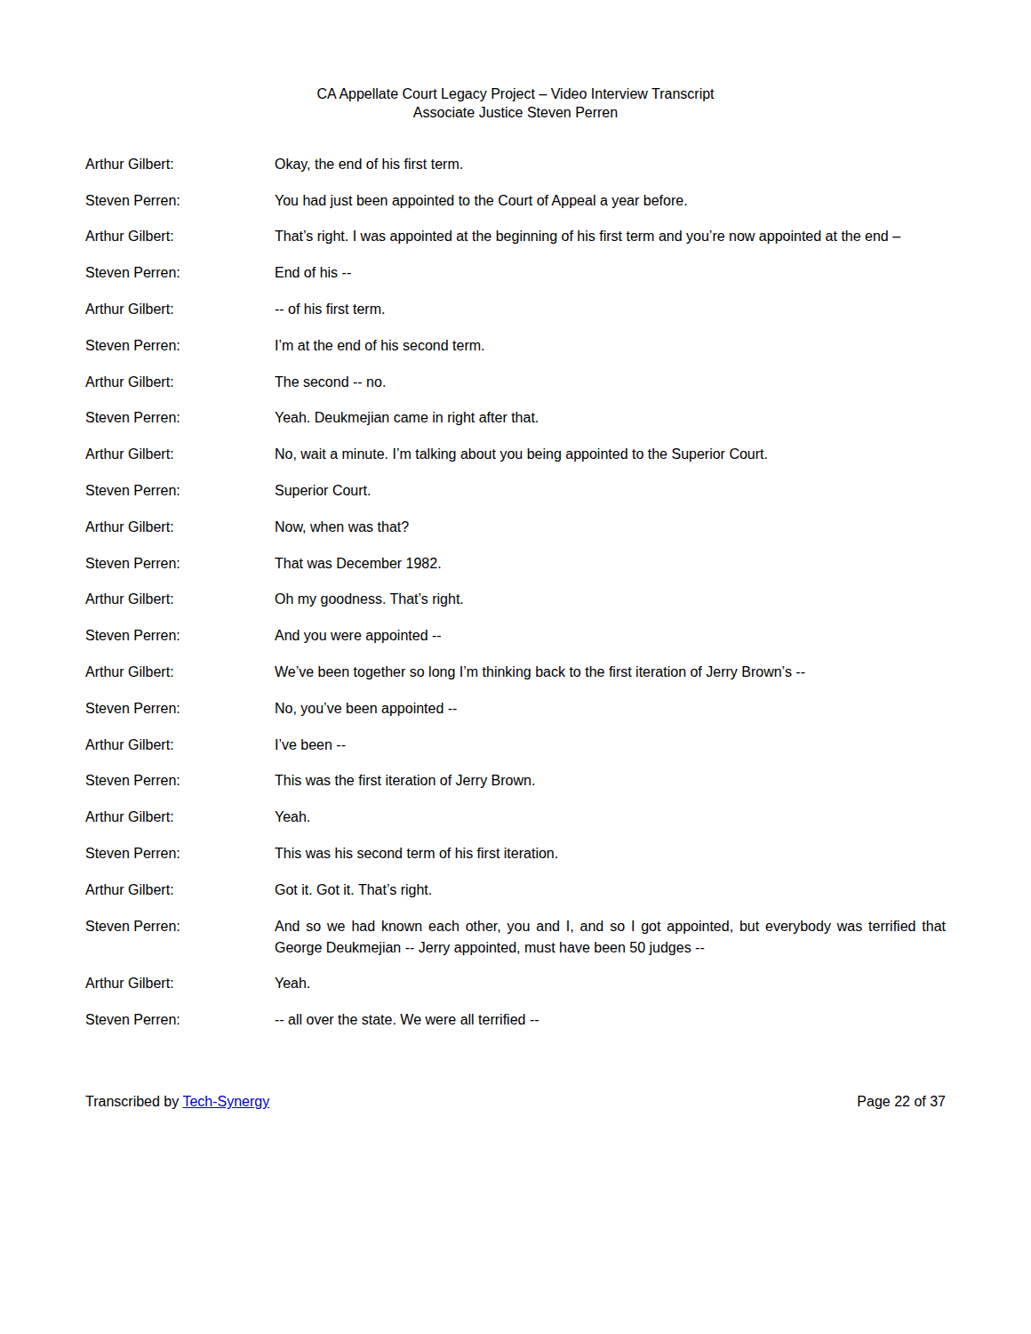CA Appellate Court Legacy Project – Video Interview Transcript
Associate Justice Steven Perren
| Arthur Gilbert: | Okay, the end of his first term. |
| Steven Perren: | You had just been appointed to the Court of Appeal a year before. |
| Arthur Gilbert: | That’s right. I was appointed at the beginning of his first term and you’re now appointed at the end – |
| Steven Perren: | End of his -- |
| Arthur Gilbert: | -- of his first term. |
| Steven Perren: | I’m at the end of his second term. |
| Arthur Gilbert: | The second -- no. |
| Steven Perren: | Yeah. Deukmejian came in right after that. |
| Arthur Gilbert: | No, wait a minute. I’m talking about you being appointed to the Superior Court. |
| Steven Perren: | Superior Court. |
| Arthur Gilbert: | Now, when was that? |
| Steven Perren: | That was December 1982. |
| Arthur Gilbert: | Oh my goodness. That’s right. |
| Steven Perren: | And you were appointed -- |
| Arthur Gilbert: | We’ve been together so long I’m thinking back to the first iteration of Jerry Brown’s -- |
| Steven Perren: | No, you’ve been appointed -- |
| Arthur Gilbert: | I’ve been -- |
| Steven Perren: | This was the first iteration of Jerry Brown. |
| Arthur Gilbert: | Yeah. |
| Steven Perren: | This was his second term of his first iteration. |
| Arthur Gilbert: | Got it. Got it. That’s right. |
| Steven Perren: | And so we had known each other, you and I, and so I got appointed, but everybody was terrified that George Deukmejian -- Jerry appointed, must have been 50 judges -- |
| Arthur Gilbert: | Yeah. |
| Steven Perren: | -- all over the state. We were all terrified -- |
Transcribed by Tech-Synergy Page 22 of 37